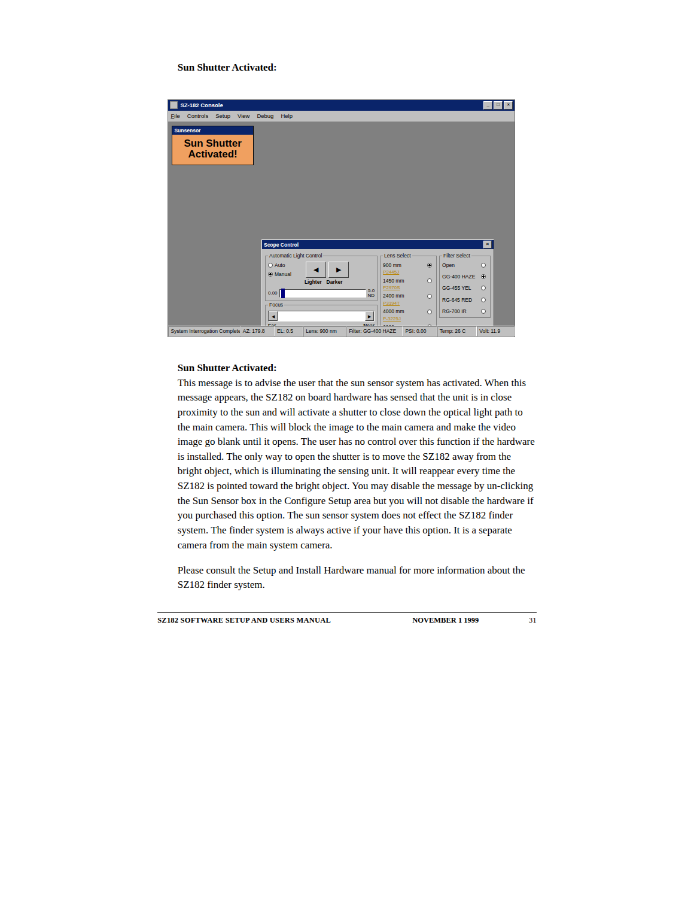Sun Shutter Activated:
SZ-182 Console
_
□
×
File Controls Setup View Debug Help
Sunsensor
Sun Shutter
Activated!
Scope Control ×
Automatic Light Control
Auto
Manual
◀
▶
Lighter Darker
0.00
5.0
ND
Focus
◀
▶
Far Near
Parfoc On
Set ParFoc
Lens Select
900 mm
P2445J
1450 mm
P2970S
2400 mm
P3194T
4000 mm
P-3225J
6000 mm
P-3119S
Close Lens Cap
Filter Select
Open
GG-400 HAZE
GG-455 YEL
RG-645 RED
RG-700 IR
System Interrogation Complete
AZ: 179.8
EL: 0.5
Lens: 900 nm
Filter: GG-400 HAZE
PSI: 0.00
Temp: 26 C
Volt: 11.9
Sun Shutter Activated:
This message is to advise the user that the sun sensor system has activated. When this message appears, the SZ182 on board hardware has sensed that the unit is in close proximity to the sun and will activate a shutter to close down the optical light path to the main camera. This will block the image to the main camera and make the video image go blank until it opens. The user has no control over this function if the hardware is installed. The only way to open the shutter is to move the SZ182 away from the bright object, which is illuminating the sensing unit. It will reappear every time the SZ182 is pointed toward the bright object. You may disable the message by un-clicking the Sun Sensor box in the Configure Setup area but you will not disable the hardware if you purchased this option. The sun sensor system does not effect the SZ182 finder system. The finder system is always active if your have this option. It is a separate camera from the main system camera.
Please consult the Setup and Install Hardware manual for more information about the SZ182 finder system.
SZ182 SOFTWARE SETUP AND USERS MANUAL NOVEMBER 1 1999 31